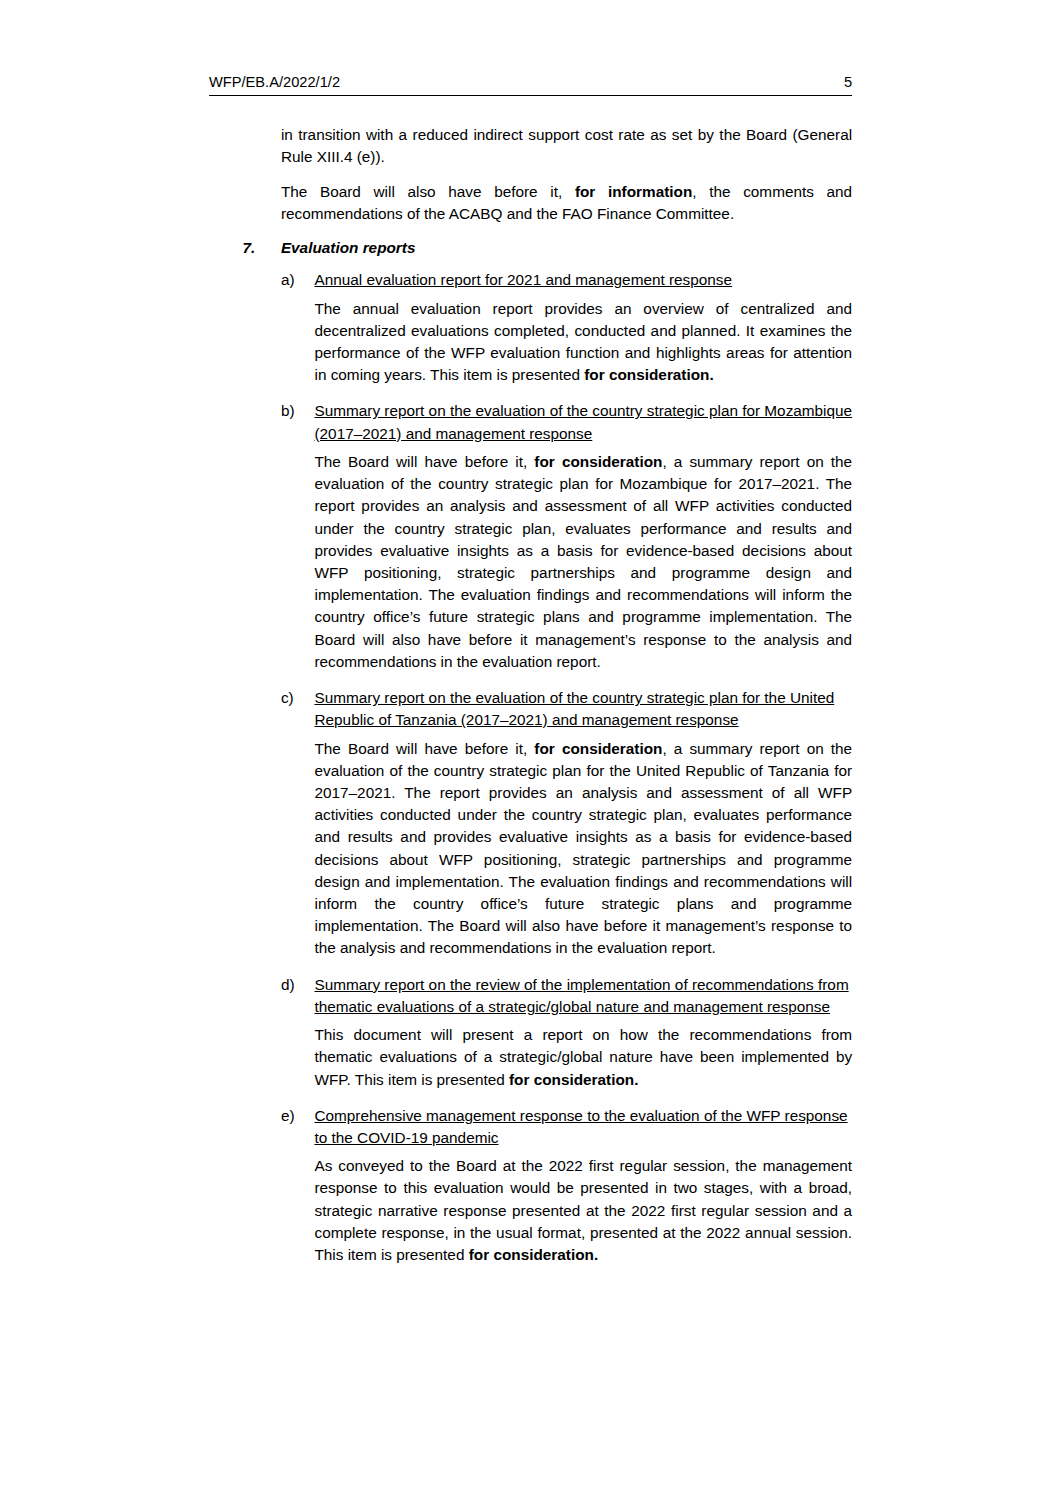WFP/EB.A/2022/1/2 5
in transition with a reduced indirect support cost rate as set by the Board (General Rule XIII.4 (e)).
The Board will also have before it, for information, the comments and recommendations of the ACABQ and the FAO Finance Committee.
7.
Evaluation reports
a)
Annual evaluation report for 2021 and management response
The annual evaluation report provides an overview of centralized and decentralized evaluations completed, conducted and planned. It examines the performance of the WFP evaluation function and highlights areas for attention in coming years. This item is presented for consideration.
b)
Summary report on the evaluation of the country strategic plan for Mozambique (2017–2021) and management response
The Board will have before it, for consideration, a summary report on the evaluation of the country strategic plan for Mozambique for 2017–2021. The report provides an analysis and assessment of all WFP activities conducted under the country strategic plan, evaluates performance and results and provides evaluative insights as a basis for evidence-based decisions about WFP positioning, strategic partnerships and programme design and implementation. The evaluation findings and recommendations will inform the country office’s future strategic plans and programme implementation. The Board will also have before it management’s response to the analysis and recommendations in the evaluation report.
c)
Summary report on the evaluation of the country strategic plan for the United Republic of Tanzania (2017–2021) and management response
The Board will have before it, for consideration, a summary report on the evaluation of the country strategic plan for the United Republic of Tanzania for 2017–2021. The report provides an analysis and assessment of all WFP activities conducted under the country strategic plan, evaluates performance and results and provides evaluative insights as a basis for evidence-based decisions about WFP positioning, strategic partnerships and programme design and implementation. The evaluation findings and recommendations will inform the country office’s future strategic plans and programme implementation. The Board will also have before it management’s response to the analysis and recommendations in the evaluation report.
d)
Summary report on the review of the implementation of recommendations from thematic evaluations of a strategic/global nature and management response
This document will present a report on how the recommendations from thematic evaluations of a strategic/global nature have been implemented by WFP. This item is presented for consideration.
e)
Comprehensive management response to the evaluation of the WFP response to the COVID-19 pandemic
As conveyed to the Board at the 2022 first regular session, the management response to this evaluation would be presented in two stages, with a broad, strategic narrative response presented at the 2022 first regular session and a complete response, in the usual format, presented at the 2022 annual session. This item is presented for consideration.